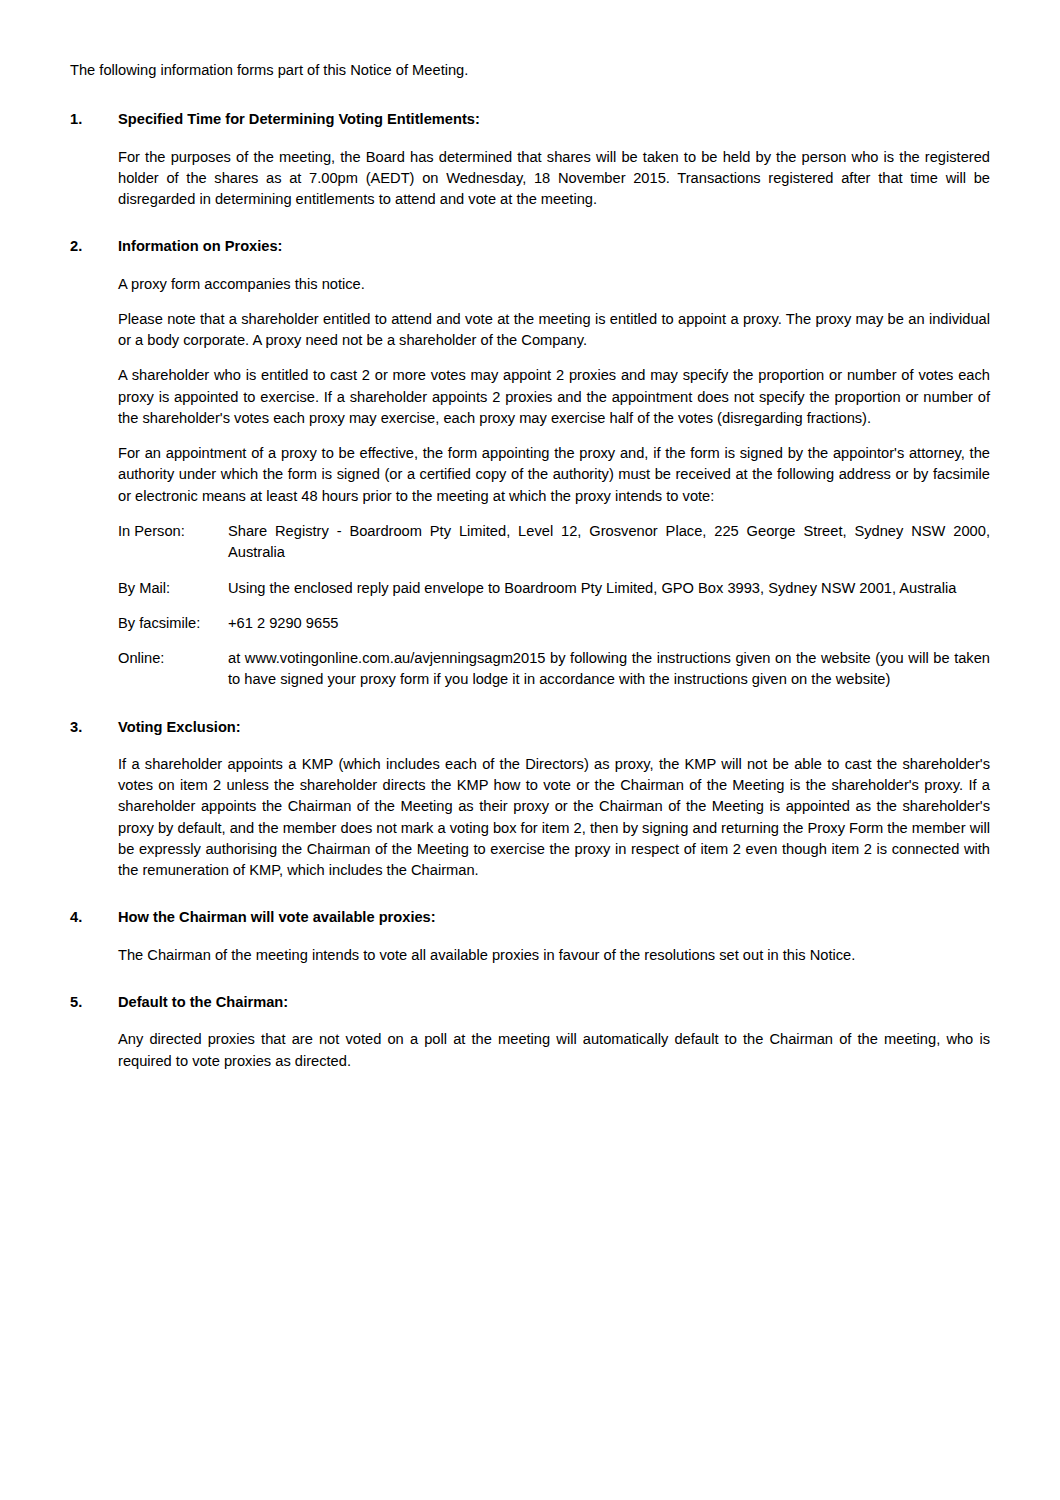The following information forms part of this Notice of Meeting.
1. Specified Time for Determining Voting Entitlements:
For the purposes of the meeting, the Board has determined that shares will be taken to be held by the person who is the registered holder of the shares as at 7.00pm (AEDT) on Wednesday, 18 November 2015. Transactions registered after that time will be disregarded in determining entitlements to attend and vote at the meeting.
2. Information on Proxies:
A proxy form accompanies this notice.
Please note that a shareholder entitled to attend and vote at the meeting is entitled to appoint a proxy. The proxy may be an individual or a body corporate. A proxy need not be a shareholder of the Company.
A shareholder who is entitled to cast 2 or more votes may appoint 2 proxies and may specify the proportion or number of votes each proxy is appointed to exercise. If a shareholder appoints 2 proxies and the appointment does not specify the proportion or number of the shareholder's votes each proxy may exercise, each proxy may exercise half of the votes (disregarding fractions).
For an appointment of a proxy to be effective, the form appointing the proxy and, if the form is signed by the appointor's attorney, the authority under which the form is signed (or a certified copy of the authority) must be received at the following address or by facsimile or electronic means at least 48 hours prior to the meeting at which the proxy intends to vote:
In Person:
Share Registry - Boardroom Pty Limited, Level 12, Grosvenor Place, 225 George Street, Sydney NSW 2000, Australia
By Mail:
Using the enclosed reply paid envelope to Boardroom Pty Limited, GPO Box 3993, Sydney NSW 2001, Australia
By facsimile:
+61 2 9290 9655
Online:
at www.votingonline.com.au/avjenningsagm2015 by following the instructions given on the website (you will be taken to have signed your proxy form if you lodge it in accordance with the instructions given on the website)
3. Voting Exclusion:
If a shareholder appoints a KMP (which includes each of the Directors) as proxy, the KMP will not be able to cast the shareholder's votes on item 2 unless the shareholder directs the KMP how to vote or the Chairman of the Meeting is the shareholder's proxy. If a shareholder appoints the Chairman of the Meeting as their proxy or the Chairman of the Meeting is appointed as the shareholder's proxy by default, and the member does not mark a voting box for item 2, then by signing and returning the Proxy Form the member will be expressly authorising the Chairman of the Meeting to exercise the proxy in respect of item 2 even though item 2 is connected with the remuneration of KMP, which includes the Chairman.
4. How the Chairman will vote available proxies:
The Chairman of the meeting intends to vote all available proxies in favour of the resolutions set out in this Notice.
5. Default to the Chairman:
Any directed proxies that are not voted on a poll at the meeting will automatically default to the Chairman of the meeting, who is required to vote proxies as directed.